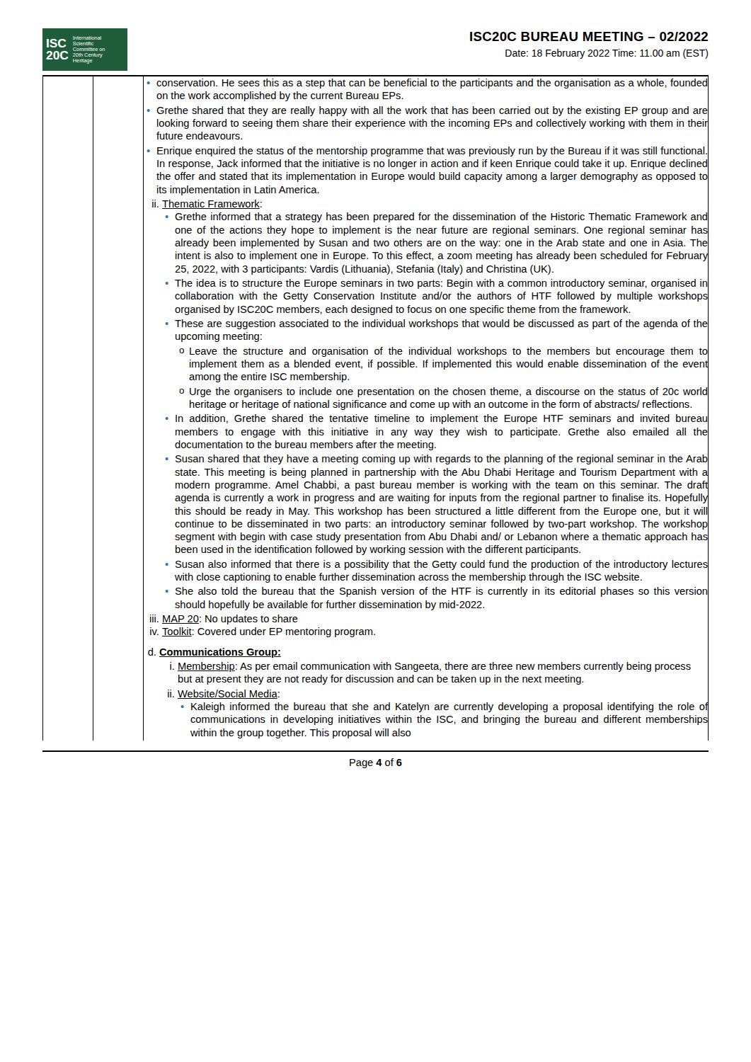ISC
20C
International
Scientific
Committee on
20th Century
Heritage
ISC20C BUREAU MEETING – 02/2022
Date: 18 February 2022 Time: 11.00 am (EST)
| | | conservation. He sees this as a step that can be beneficial to the participants and the organisation as a whole, founded on the work accomplished by the current Bureau EPs. Grethe shared that they are really happy with all the work that has been carried out by the existing EP group and are looking forward to seeing them share their experience with the incoming EPs and collectively working with them in their future endeavours. Enrique enquired the status of the mentorship programme that was previously run by the Bureau if it was still functional. In response, Jack informed that the initiative is no longer in action and if keen Enrique could take it up. Enrique declined the offer and stated that its implementation in Europe would build capacity among a larger demography as opposed to its implementation in Latin America. Thematic Framework : Grethe informed that a strategy has been prepared for the dissemination of the Historic Thematic Framework and one of the actions they hope to implement is the near future are regional seminars. One regional seminar has already been implemented by Susan and two others are on the way: one in the Arab state and one in Asia. The intent is also to implement one in Europe. To this effect, a zoom meeting has already been scheduled for February 25, 2022, with 3 participants: Vardis (Lithuania), Stefania (Italy) and Christina (UK). The idea is to structure the Europe seminars in two parts: Begin with a common introductory seminar, organised in collaboration with the Getty Conservation Institute and/or the authors of HTF followed by multiple workshops organised by ISC20C members, each designed to focus on one specific theme from the framework. These are suggestion associated to the individual workshops that would be discussed as part of the agenda of the upcoming meeting: Leave the structure and organisation of the individual workshops to the members but encourage them to implement them as a blended event, if possible. If implemented this would enable dissemination of the event among the entire ISC membership. Urge the organisers to include one presentation on the chosen theme, a discourse on the status of 20c world heritage or heritage of national significance and come up with an outcome in the form of abstracts/ reflections. In addition, Grethe shared the tentative timeline to implement the Europe HTF seminars and invited bureau members to engage with this initiative in any way they wish to participate. Grethe also emailed all the documentation to the bureau members after the meeting. Susan shared that they have a meeting coming up with regards to the planning of the regional seminar in the Arab state. This meeting is being planned in partnership with the Abu Dhabi Heritage and Tourism Department with a modern programme. Amel Chabbi, a past bureau member is working with the team on this seminar. The draft agenda is currently a work in progress and are waiting for inputs from the regional partner to finalise its. Hopefully this should be ready in May. This workshop has been structured a little different from the Europe one, but it will continue to be disseminated in two parts: an introductory seminar followed by two-part workshop. The workshop segment with begin with case study presentation from Abu Dhabi and/ or Lebanon where a thematic approach has been used in the identification followed by working session with the different participants. Susan also informed that there is a possibility that the Getty could fund the production of the introductory lectures with close captioning to enable further dissemination across the membership through the ISC website. She also told the bureau that the Spanish version of the HTF is currently in its editorial phases so this version should hopefully be available for further dissemination by mid-2022. MAP 20 : No updates to share Toolkit : Covered under EP mentoring program. Communications Group: Membership : As per email communication with Sangeeta, there are three new members currently being process but at present they are not ready for discussion and can be taken up in the next meeting. Website/Social Media : Kaleigh informed the bureau that she and Katelyn are currently developing a proposal identifying the role of communications in developing initiatives within the ISC, and bringing the bureau and different memberships within the group together. This proposal will also |
Page 4 of 6